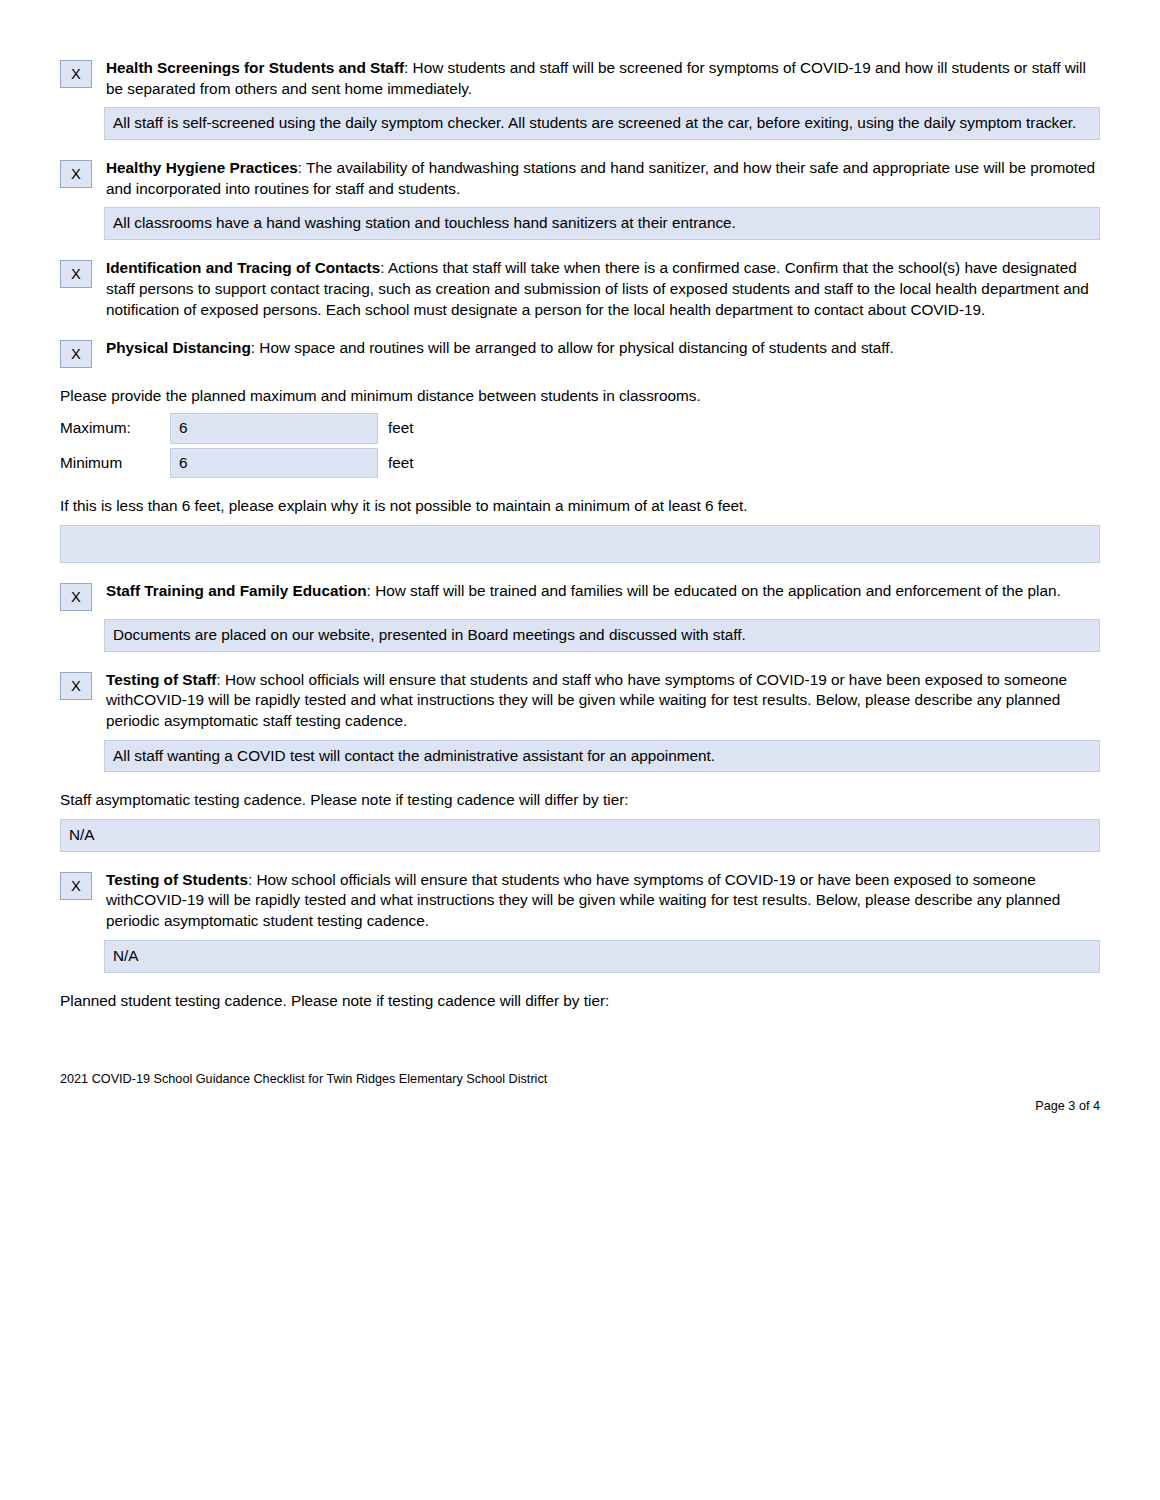X
Health Screenings for Students and Staff: How students and staff will be screened for symptoms of COVID-19 and how ill students or staff will be separated from others and sent home immediately.
All staff is self-screened using the daily symptom checker. All students are screened at the car, before exiting, using the daily symptom tracker.
X
Healthy Hygiene Practices: The availability of handwashing stations and hand sanitizer, and how their safe and appropriate use will be promoted and incorporated into routines for staff and students.
All classrooms have a hand washing station and touchless hand sanitizers at their entrance.
X
Identification and Tracing of Contacts: Actions that staff will take when there is a confirmed case. Confirm that the school(s) have designated staff persons to support contact tracing, such as creation and submission of lists of exposed students and staff to the local health department and notification of exposed persons. Each school must designate a person for the local health department to contact about COVID-19.
X
Physical Distancing: How space and routines will be arranged to allow for physical distancing of students and staff.
Please provide the planned maximum and minimum distance between students in classrooms.
Maximum:
6
feet
Minimum
6
feet
If this is less than 6 feet, please explain why it is not possible to maintain a minimum of at least 6 feet.
X
Staff Training and Family Education: How staff will be trained and families will be educated on the application and enforcement of the plan.
Documents are placed on our website, presented in Board meetings and discussed with staff.
X
Testing of Staff: How school officials will ensure that students and staff who have symptoms of COVID-19 or have been exposed to someone withCOVID-19 will be rapidly tested and what instructions they will be given while waiting for test results. Below, please describe any planned periodic asymptomatic staff testing cadence.
All staff wanting a COVID test will contact the administrative assistant for an appoinment.
Staff asymptomatic testing cadence. Please note if testing cadence will differ by tier:
N/A
X
Testing of Students: How school officials will ensure that students who have symptoms of COVID-19 or have been exposed to someone withCOVID-19 will be rapidly tested and what instructions they will be given while waiting for test results. Below, please describe any planned periodic asymptomatic student testing cadence.
N/A
Planned student testing cadence. Please note if testing cadence will differ by tier:
2021 COVID-19 School Guidance Checklist for Twin Ridges Elementary School District
Page 3 of 4